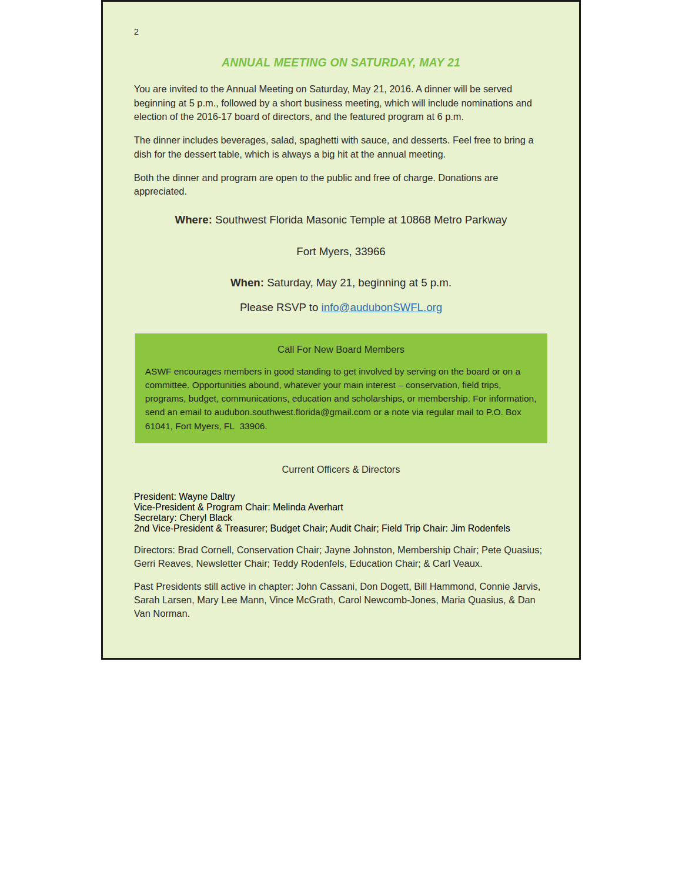2
ANNUAL MEETING ON SATURDAY, MAY 21
You are invited to the Annual Meeting on Saturday, May 21, 2016. A dinner will be served beginning at 5 p.m., followed by a short business meeting, which will include nominations and election of the 2016-17 board of directors, and the featured program at 6 p.m.
The dinner includes beverages, salad, spaghetti with sauce, and desserts. Feel free to bring a dish for the dessert table, which is always a big hit at the annual meeting.
Both the dinner and program are open to the public and free of charge. Donations are appreciated.
Where: Southwest Florida Masonic Temple at 10868 Metro Parkway
Fort Myers, 33966
When: Saturday, May 21, beginning at 5 p.m.
Please RSVP to info@audubonSWFL.org
Call For New Board Members
ASWF encourages members in good standing to get involved by serving on the board or on a committee. Opportunities abound, whatever your main interest – conservation, field trips, programs, budget, communications, education and scholarships, or membership. For information, send an email to audubon.southwest.florida@gmail.com or a note via regular mail to P.O. Box 61041, Fort Myers, FL 33906.
Current Officers & Directors
President: Wayne Daltry Vice-President & Program Chair: Melinda Averhart Secretary: Cheryl Black 2nd Vice-President & Treasurer; Budget Chair; Audit Chair; Field Trip Chair: Jim Rodenfels
Directors: Brad Cornell, Conservation Chair; Jayne Johnston, Membership Chair; Pete Quasius; Gerri Reaves, Newsletter Chair; Teddy Rodenfels, Education Chair; & Carl Veaux.
Past Presidents still active in chapter: John Cassani, Don Dogett, Bill Hammond, Connie Jarvis, Sarah Larsen, Mary Lee Mann, Vince McGrath, Carol Newcomb-Jones, Maria Quasius, & Dan Van Norman.